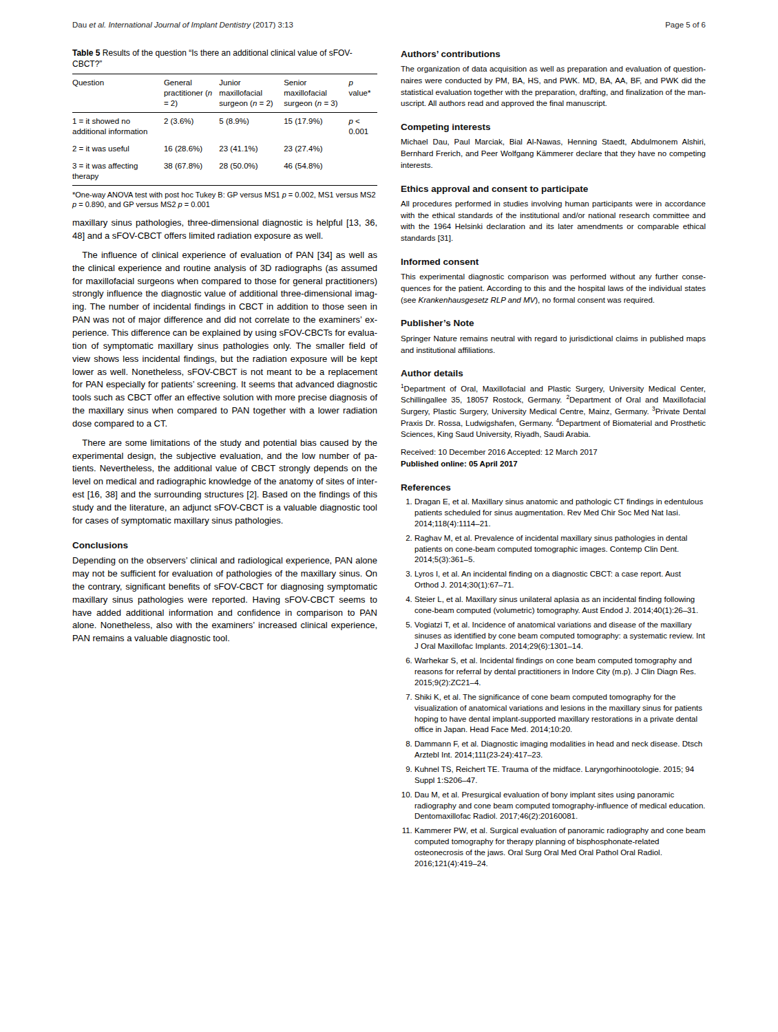Dau et al. International Journal of Implant Dentistry (2017) 3:13
Page 5 of 6
Table 5 Results of the question “Is there an additional clinical value of sFOV-CBCT?”
| Question | General practitioner ( n = 2) | Junior maxillofacial surgeon ( n = 2) | Senior maxillofacial surgeon ( n = 3) | p value* |
| --- | --- | --- | --- | --- |
| 1 = it showed no additional information | 2 (3.6%) | 5 (8.9%) | 15 (17.9%) | p < 0.001 |
| 2 = it was useful | 16 (28.6%) | 23 (41.1%) | 23 (27.4%) | |
| 3 = it was affecting therapy | 38 (67.8%) | 28 (50.0%) | 46 (54.8%) | |
*One-way ANOVA test with post hoc Tukey B: GP versus MS1 p = 0.002, MS1 versus MS2 p = 0.890, and GP versus MS2 p = 0.001
maxillary sinus pathologies, three-dimensional diagnostic is helpful [13, 36, 48] and a sFOV-CBCT offers limited radiation exposure as well.
The influence of clinical experience of evaluation of PAN [34] as well as the clinical experience and routine analysis of 3D radiographs (as assumed for maxillofacial surgeons when compared to those for general practitioners) strongly influence the diagnostic value of additional three-dimensional imaging. The number of incidental findings in CBCT in addition to those seen in PAN was not of major difference and did not correlate to the examiners’ experience. This difference can be explained by using sFOV-CBCTs for evaluation of symptomatic maxillary sinus pathologies only. The smaller field of view shows less incidental findings, but the radiation exposure will be kept lower as well. Nonetheless, sFOV-CBCT is not meant to be a replacement for PAN especially for patients’ screening. It seems that advanced diagnostic tools such as CBCT offer an effective solution with more precise diagnosis of the maxillary sinus when compared to PAN together with a lower radiation dose compared to a CT.
There are some limitations of the study and potential bias caused by the experimental design, the subjective evaluation, and the low number of patients. Nevertheless, the additional value of CBCT strongly depends on the level on medical and radiographic knowledge of the anatomy of sites of interest [16, 38] and the surrounding structures [2]. Based on the findings of this study and the literature, an adjunct sFOV-CBCT is a valuable diagnostic tool for cases of symptomatic maxillary sinus pathologies.
Conclusions
Depending on the observers’ clinical and radiological experience, PAN alone may not be sufficient for evaluation of pathologies of the maxillary sinus. On the contrary, significant benefits of sFOV-CBCT for diagnosing symptomatic maxillary sinus pathologies were reported. Having sFOV-CBCT seems to have added additional information and confidence in comparison to PAN alone. Nonetheless, also with the examiners’ increased clinical experience, PAN remains a valuable diagnostic tool.
Authors’ contributions
The organization of data acquisition as well as preparation and evaluation of questionnaires were conducted by PM, BA, HS, and PWK. MD, BA, AA, BF, and PWK did the statistical evaluation together with the preparation, drafting, and finalization of the manuscript. All authors read and approved the final manuscript.
Competing interests
Michael Dau, Paul Marciak, Bial Al-Nawas, Henning Staedt, Abdulmonem Alshiri, Bernhard Frerich, and Peer Wolfgang Kämmerer declare that they have no competing interests.
Ethics approval and consent to participate
All procedures performed in studies involving human participants were in accordance with the ethical standards of the institutional and/or national research committee and with the 1964 Helsinki declaration and its later amendments or comparable ethical standards [31].
Informed consent
This experimental diagnostic comparison was performed without any further consequences for the patient. According to this and the hospital laws of the individual states (see Krankenhausgesetz RLP and MV), no formal consent was required.
Publisher’s Note
Springer Nature remains neutral with regard to jurisdictional claims in published maps and institutional affiliations.
Author details
1Department of Oral, Maxillofacial and Plastic Surgery, University Medical Center, Schillingallee 35, 18057 Rostock, Germany. 2Department of Oral and Maxillofacial Surgery, Plastic Surgery, University Medical Centre, Mainz, Germany. 3Private Dental Praxis Dr. Rossa, Ludwigshafen, Germany. 4Department of Biomaterial and Prosthetic Sciences, King Saud University, Riyadh, Saudi Arabia.
Received: 10 December 2016 Accepted: 12 March 2017
Published online: 05 April 2017
References
Dragan E, et al. Maxillary sinus anatomic and pathologic CT findings in edentulous patients scheduled for sinus augmentation. Rev Med Chir Soc Med Nat Iasi. 2014;118(4):1114–21.
Raghav M, et al. Prevalence of incidental maxillary sinus pathologies in dental patients on cone-beam computed tomographic images. Contemp Clin Dent. 2014;5(3):361–5.
Lyros I, et al. An incidental finding on a diagnostic CBCT: a case report. Aust Orthod J. 2014;30(1):67–71.
Steier L, et al. Maxillary sinus unilateral aplasia as an incidental finding following cone-beam computed (volumetric) tomography. Aust Endod J. 2014;40(1):26–31.
Vogiatzi T, et al. Incidence of anatomical variations and disease of the maxillary sinuses as identified by cone beam computed tomography: a systematic review. Int J Oral Maxillofac Implants. 2014;29(6):1301–14.
Warhekar S, et al. Incidental findings on cone beam computed tomography and reasons for referral by dental practitioners in Indore City (m.p). J Clin Diagn Res. 2015;9(2):ZC21–4.
Shiki K, et al. The significance of cone beam computed tomography for the visualization of anatomical variations and lesions in the maxillary sinus for patients hoping to have dental implant-supported maxillary restorations in a private dental office in Japan. Head Face Med. 2014;10:20.
Dammann F, et al. Diagnostic imaging modalities in head and neck disease. Dtsch Arztebl Int. 2014;111(23-24):417–23.
Kuhnel TS, Reichert TE. Trauma of the midface. Laryngorhinootologie. 2015; 94 Suppl 1:S206–47.
Dau M, et al. Presurgical evaluation of bony implant sites using panoramic radiography and cone beam computed tomography-influence of medical education. Dentomaxillofac Radiol. 2017;46(2):20160081.
Kammerer PW, et al. Surgical evaluation of panoramic radiography and cone beam computed tomography for therapy planning of bisphosphonate-related osteonecrosis of the jaws. Oral Surg Oral Med Oral Pathol Oral Radiol. 2016;121(4):419–24.